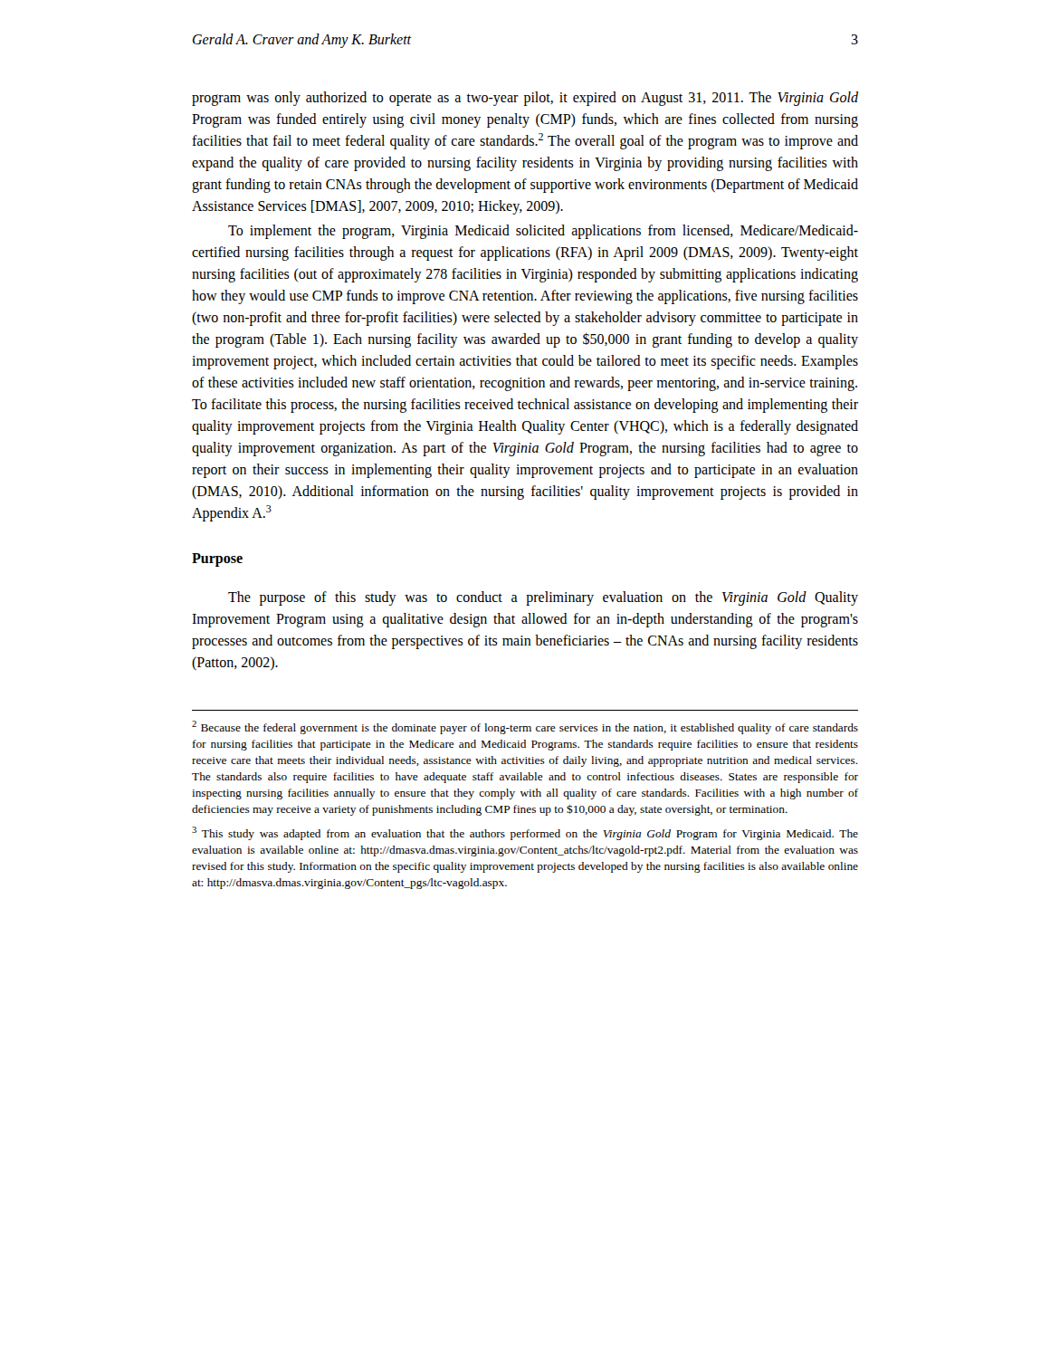Gerald A. Craver and Amy K. Burkett 3
program was only authorized to operate as a two-year pilot, it expired on August 31, 2011. The Virginia Gold Program was funded entirely using civil money penalty (CMP) funds, which are fines collected from nursing facilities that fail to meet federal quality of care standards.2 The overall goal of the program was to improve and expand the quality of care provided to nursing facility residents in Virginia by providing nursing facilities with grant funding to retain CNAs through the development of supportive work environments (Department of Medicaid Assistance Services [DMAS], 2007, 2009, 2010; Hickey, 2009).
To implement the program, Virginia Medicaid solicited applications from licensed, Medicare/Medicaid-certified nursing facilities through a request for applications (RFA) in April 2009 (DMAS, 2009). Twenty-eight nursing facilities (out of approximately 278 facilities in Virginia) responded by submitting applications indicating how they would use CMP funds to improve CNA retention. After reviewing the applications, five nursing facilities (two non-profit and three for-profit facilities) were selected by a stakeholder advisory committee to participate in the program (Table 1). Each nursing facility was awarded up to $50,000 in grant funding to develop a quality improvement project, which included certain activities that could be tailored to meet its specific needs. Examples of these activities included new staff orientation, recognition and rewards, peer mentoring, and in-service training. To facilitate this process, the nursing facilities received technical assistance on developing and implementing their quality improvement projects from the Virginia Health Quality Center (VHQC), which is a federally designated quality improvement organization. As part of the Virginia Gold Program, the nursing facilities had to agree to report on their success in implementing their quality improvement projects and to participate in an evaluation (DMAS, 2010). Additional information on the nursing facilities' quality improvement projects is provided in Appendix A.3
Purpose
The purpose of this study was to conduct a preliminary evaluation on the Virginia Gold Quality Improvement Program using a qualitative design that allowed for an in-depth understanding of the program's processes and outcomes from the perspectives of its main beneficiaries – the CNAs and nursing facility residents (Patton, 2002).
2 Because the federal government is the dominate payer of long-term care services in the nation, it established quality of care standards for nursing facilities that participate in the Medicare and Medicaid Programs. The standards require facilities to ensure that residents receive care that meets their individual needs, assistance with activities of daily living, and appropriate nutrition and medical services. The standards also require facilities to have adequate staff available and to control infectious diseases. States are responsible for inspecting nursing facilities annually to ensure that they comply with all quality of care standards. Facilities with a high number of deficiencies may receive a variety of punishments including CMP fines up to $10,000 a day, state oversight, or termination.
3 This study was adapted from an evaluation that the authors performed on the Virginia Gold Program for Virginia Medicaid. The evaluation is available online at: http://dmasva.dmas.virginia.gov/Content_atchs/ltc/vagold-rpt2.pdf. Material from the evaluation was revised for this study. Information on the specific quality improvement projects developed by the nursing facilities is also available online at: http://dmasva.dmas.virginia.gov/Content_pgs/ltc-vagold.aspx.